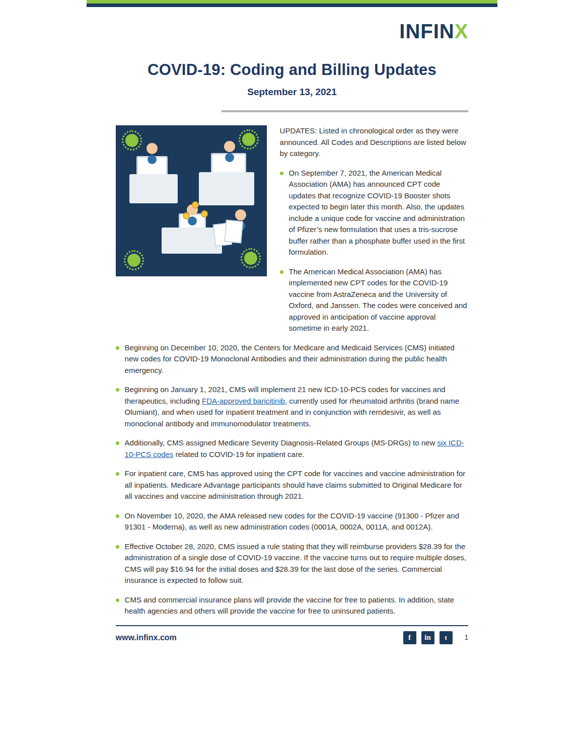INFINX
COVID-19: Coding and Billing Updates
September 13, 2021
UPDATES: Listed in chronological order as they were announced. All Codes and Descriptions are listed below by category.
On September 7, 2021, the American Medical Association (AMA) has announced CPT code updates that recognize COVID-19 Booster shots expected to begin later this month. Also, the updates include a unique code for vaccine and administration of Pfizer’s new formulation that uses a tris-sucrose buffer rather than a phosphate buffer used in the first formulation.
The American Medical Association (AMA) has implemented new CPT codes for the COVID-19 vaccine from AstraZeneca and the University of Oxford, and Janssen. The codes were conceived and approved in anticipation of vaccine approval sometime in early 2021.
Beginning on December 10, 2020, the Centers for Medicare and Medicaid Services (CMS) initiated new codes for COVID-19 Monoclonal Antibodies and their administration during the public health emergency.
Beginning on January 1, 2021, CMS will implement 21 new ICD-10-PCS codes for vaccines and therapeutics, including FDA-approved baricitinib, currently used for rheumatoid arthritis (brand name Olumiant), and when used for inpatient treatment and in conjunction with remdesivir, as well as monoclonal antibody and immunomodulator treatments.
Additionally, CMS assigned Medicare Severity Diagnosis-Related Groups (MS-DRGs) to new six ICD-10-PCS codes related to COVID-19 for inpatient care.
For inpatient care, CMS has approved using the CPT code for vaccines and vaccine administration for all inpatients. Medicare Advantage participants should have claims submitted to Original Medicare for all vaccines and vaccine administration through 2021.
On November 10, 2020, the AMA released new codes for the COVID-19 vaccine (91300 - Pfizer and 91301 - Moderna), as well as new administration codes (0001A, 0002A, 0011A, and 0012A).
Effective October 28, 2020, CMS issued a rule stating that they will reimburse providers $28.39 for the administration of a single dose of COVID-19 vaccine. If the vaccine turns out to require multiple doses, CMS will pay $16.94 for the initial doses and $28.39 for the last dose of the series. Commercial insurance is expected to follow suit.
CMS and commercial insurance plans will provide the vaccine for free to patients. In addition, state health agencies and others will provide the vaccine for free to uninsured patients.
www.infinx.com
f in t 1